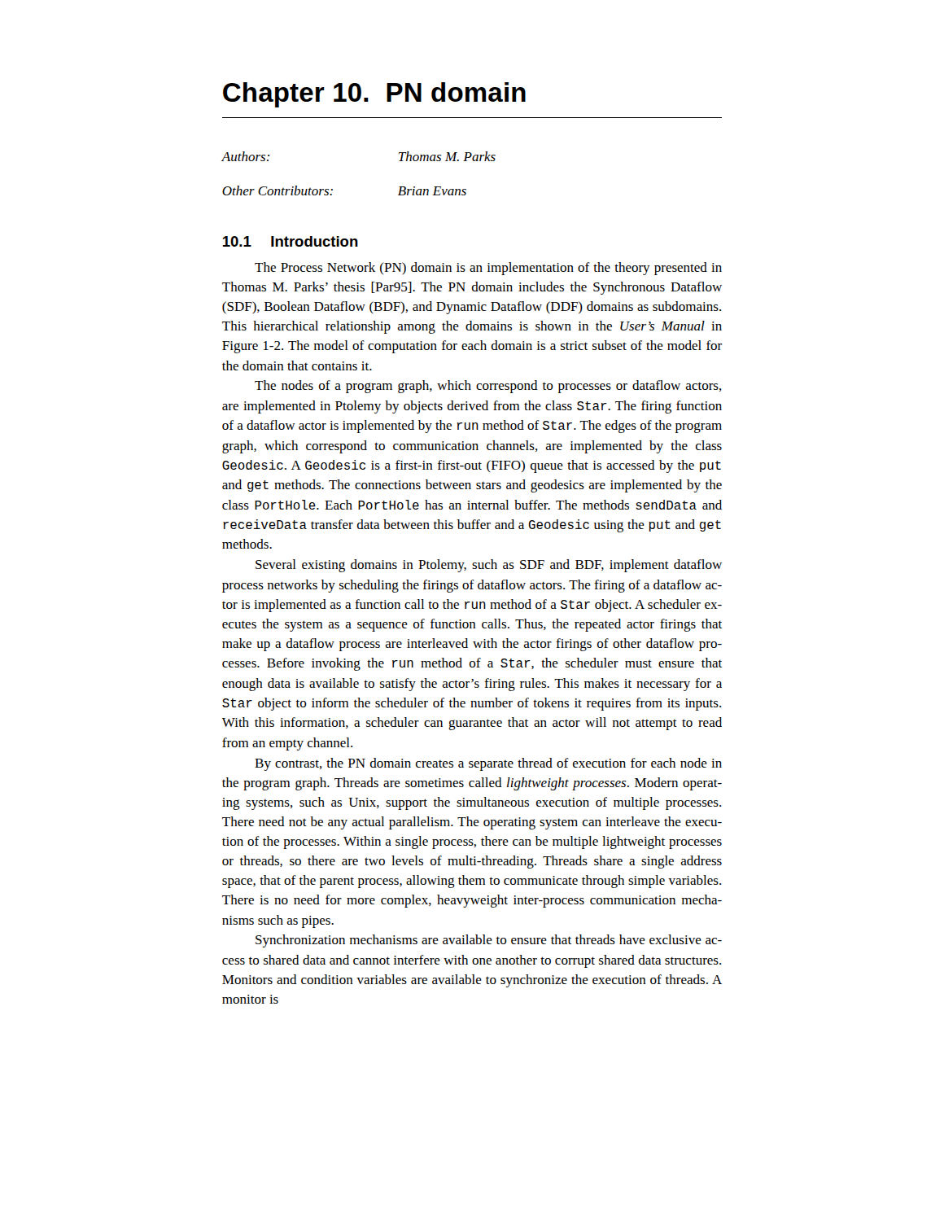Chapter 10. PN domain
| Authors: | Thomas M. Parks |
| Other Contributors: | Brian Evans |
10.1 Introduction
The Process Network (PN) domain is an implementation of the theory presented in Thomas M. Parks’ thesis [Par95]. The PN domain includes the Synchronous Dataflow (SDF), Boolean Dataflow (BDF), and Dynamic Dataflow (DDF) domains as subdomains. This hierarchical relationship among the domains is shown in the User’s Manual in Figure 1-2. The model of computation for each domain is a strict subset of the model for the domain that contains it.
The nodes of a program graph, which correspond to processes or dataflow actors, are implemented in Ptolemy by objects derived from the class Star. The firing function of a dataflow actor is implemented by the run method of Star. The edges of the program graph, which correspond to communication channels, are implemented by the class Geodesic. A Geodesic is a first-in first-out (FIFO) queue that is accessed by the put and get methods. The connections between stars and geodesics are implemented by the class PortHole. Each PortHole has an internal buffer. The methods sendData and receiveData transfer data between this buffer and a Geodesic using the put and get methods.
Several existing domains in Ptolemy, such as SDF and BDF, implement dataflow process networks by scheduling the firings of dataflow actors. The firing of a dataflow actor is implemented as a function call to the run method of a Star object. A scheduler executes the system as a sequence of function calls. Thus, the repeated actor firings that make up a dataflow process are interleaved with the actor firings of other dataflow processes. Before invoking the run method of a Star, the scheduler must ensure that enough data is available to satisfy the actor’s firing rules. This makes it necessary for a Star object to inform the scheduler of the number of tokens it requires from its inputs. With this information, a scheduler can guarantee that an actor will not attempt to read from an empty channel.
By contrast, the PN domain creates a separate thread of execution for each node in the program graph. Threads are sometimes called lightweight processes. Modern operating systems, such as Unix, support the simultaneous execution of multiple processes. There need not be any actual parallelism. The operating system can interleave the execution of the processes. Within a single process, there can be multiple lightweight processes or threads, so there are two levels of multi-threading. Threads share a single address space, that of the parent process, allowing them to communicate through simple variables. There is no need for more complex, heavyweight inter-process communication mechanisms such as pipes.
Synchronization mechanisms are available to ensure that threads have exclusive access to shared data and cannot interfere with one another to corrupt shared data structures. Monitors and condition variables are available to synchronize the execution of threads. A monitor is